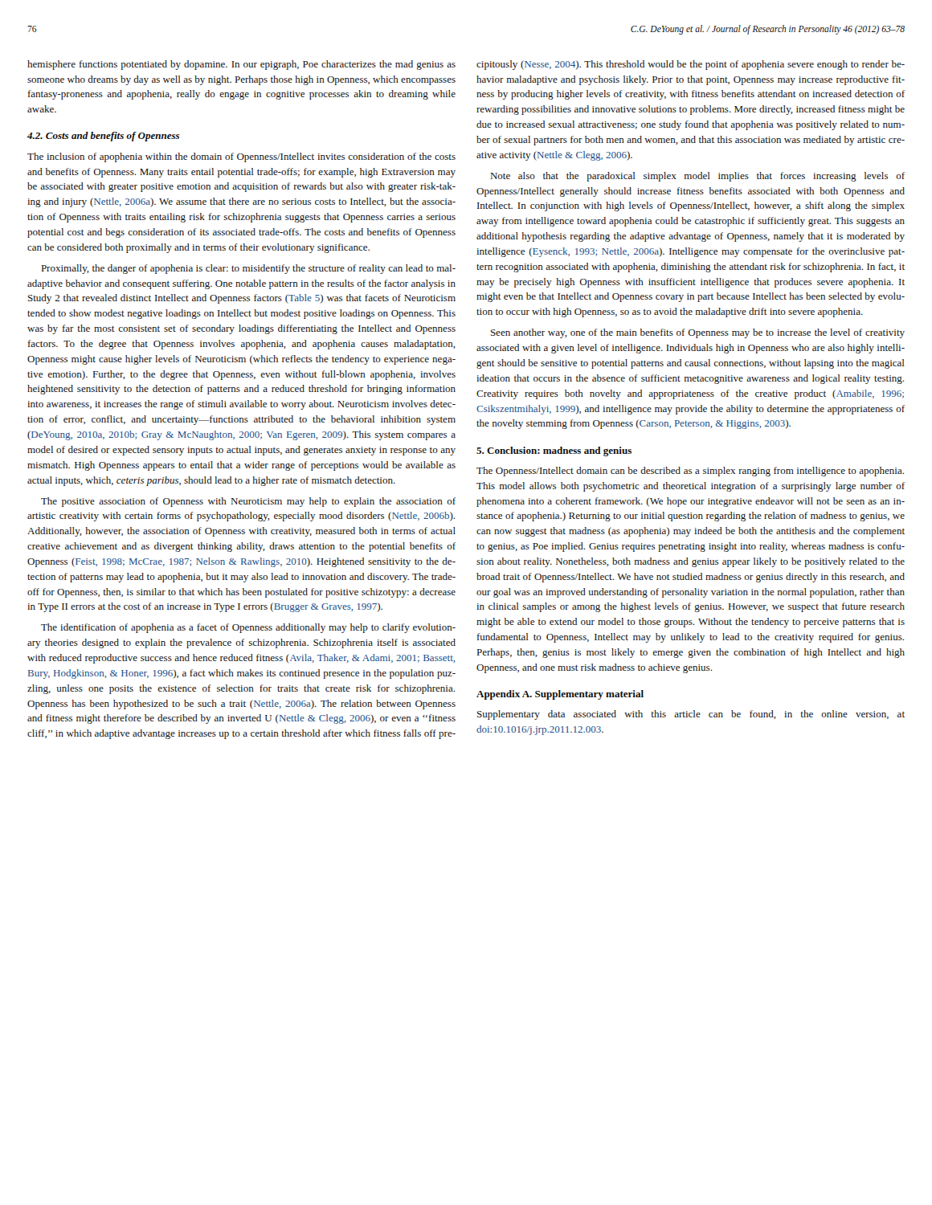76 C.G. DeYoung et al. / Journal of Research in Personality 46 (2012) 63–78
hemisphere functions potentiated by dopamine. In our epigraph, Poe characterizes the mad genius as someone who dreams by day as well as by night. Perhaps those high in Openness, which encompasses fantasy-proneness and apophenia, really do engage in cognitive processes akin to dreaming while awake.
4.2. Costs and benefits of Openness
The inclusion of apophenia within the domain of Openness/Intellect invites consideration of the costs and benefits of Openness. Many traits entail potential trade-offs; for example, high Extraversion may be associated with greater positive emotion and acquisition of rewards but also with greater risk-taking and injury (Nettle, 2006a). We assume that there are no serious costs to Intellect, but the association of Openness with traits entailing risk for schizophrenia suggests that Openness carries a serious potential cost and begs consideration of its associated trade-offs. The costs and benefits of Openness can be considered both proximally and in terms of their evolutionary significance.
Proximally, the danger of apophenia is clear: to misidentify the structure of reality can lead to maladaptive behavior and consequent suffering. One notable pattern in the results of the factor analysis in Study 2 that revealed distinct Intellect and Openness factors (Table 5) was that facets of Neuroticism tended to show modest negative loadings on Intellect but modest positive loadings on Openness. This was by far the most consistent set of secondary loadings differentiating the Intellect and Openness factors. To the degree that Openness involves apophenia, and apophenia causes maladaptation, Openness might cause higher levels of Neuroticism (which reflects the tendency to experience negative emotion). Further, to the degree that Openness, even without full-blown apophenia, involves heightened sensitivity to the detection of patterns and a reduced threshold for bringing information into awareness, it increases the range of stimuli available to worry about. Neuroticism involves detection of error, conflict, and uncertainty—functions attributed to the behavioral inhibition system (DeYoung, 2010a, 2010b; Gray & McNaughton, 2000; Van Egeren, 2009). This system compares a model of desired or expected sensory inputs to actual inputs, and generates anxiety in response to any mismatch. High Openness appears to entail that a wider range of perceptions would be available as actual inputs, which, ceteris paribus, should lead to a higher rate of mismatch detection.
The positive association of Openness with Neuroticism may help to explain the association of artistic creativity with certain forms of psychopathology, especially mood disorders (Nettle, 2006b). Additionally, however, the association of Openness with creativity, measured both in terms of actual creative achievement and as divergent thinking ability, draws attention to the potential benefits of Openness (Feist, 1998; McCrae, 1987; Nelson & Rawlings, 2010). Heightened sensitivity to the detection of patterns may lead to apophenia, but it may also lead to innovation and discovery. The trade-off for Openness, then, is similar to that which has been postulated for positive schizotypy: a decrease in Type II errors at the cost of an increase in Type I errors (Brugger & Graves, 1997).
The identification of apophenia as a facet of Openness additionally may help to clarify evolutionary theories designed to explain the prevalence of schizophrenia. Schizophrenia itself is associated with reduced reproductive success and hence reduced fitness (Avila, Thaker, & Adami, 2001; Bassett, Bury, Hodgkinson, & Honer, 1996), a fact which makes its continued presence in the population puzzling, unless one posits the existence of selection for traits that create risk for schizophrenia. Openness has been hypothesized to be such a trait (Nettle, 2006a). The relation between Openness and fitness might therefore be described by an inverted U (Nettle & Clegg, 2006), or even a ‘‘fitness cliff,’’ in which adaptive advantage increases up to a certain threshold after which fitness falls off precipitously (Nesse, 2004). This threshold would be the point of apophenia severe enough to render behavior maladaptive and psychosis likely. Prior to that point, Openness may increase reproductive fitness by producing higher levels of creativity, with fitness benefits attendant on increased detection of rewarding possibilities and innovative solutions to problems. More directly, increased fitness might be due to increased sexual attractiveness; one study found that apophenia was positively related to number of sexual partners for both men and women, and that this association was mediated by artistic creative activity (Nettle & Clegg, 2006).
Note also that the paradoxical simplex model implies that forces increasing levels of Openness/Intellect generally should increase fitness benefits associated with both Openness and Intellect. In conjunction with high levels of Openness/Intellect, however, a shift along the simplex away from intelligence toward apophenia could be catastrophic if sufficiently great. This suggests an additional hypothesis regarding the adaptive advantage of Openness, namely that it is moderated by intelligence (Eysenck, 1993; Nettle, 2006a). Intelligence may compensate for the overinclusive pattern recognition associated with apophenia, diminishing the attendant risk for schizophrenia. In fact, it may be precisely high Openness with insufficient intelligence that produces severe apophenia. It might even be that Intellect and Openness covary in part because Intellect has been selected by evolution to occur with high Openness, so as to avoid the maladaptive drift into severe apophenia.
Seen another way, one of the main benefits of Openness may be to increase the level of creativity associated with a given level of intelligence. Individuals high in Openness who are also highly intelligent should be sensitive to potential patterns and causal connections, without lapsing into the magical ideation that occurs in the absence of sufficient metacognitive awareness and logical reality testing. Creativity requires both novelty and appropriateness of the creative product (Amabile, 1996; Csikszentmihalyi, 1999), and intelligence may provide the ability to determine the appropriateness of the novelty stemming from Openness (Carson, Peterson, & Higgins, 2003).
5. Conclusion: madness and genius
The Openness/Intellect domain can be described as a simplex ranging from intelligence to apophenia. This model allows both psychometric and theoretical integration of a surprisingly large number of phenomena into a coherent framework. (We hope our integrative endeavor will not be seen as an instance of apophenia.) Returning to our initial question regarding the relation of madness to genius, we can now suggest that madness (as apophenia) may indeed be both the antithesis and the complement to genius, as Poe implied. Genius requires penetrating insight into reality, whereas madness is confusion about reality. Nonetheless, both madness and genius appear likely to be positively related to the broad trait of Openness/Intellect. We have not studied madness or genius directly in this research, and our goal was an improved understanding of personality variation in the normal population, rather than in clinical samples or among the highest levels of genius. However, we suspect that future research might be able to extend our model to those groups. Without the tendency to perceive patterns that is fundamental to Openness, Intellect may by unlikely to lead to the creativity required for genius. Perhaps, then, genius is most likely to emerge given the combination of high Intellect and high Openness, and one must risk madness to achieve genius.
Appendix A. Supplementary material
Supplementary data associated with this article can be found, in the online version, at doi:10.1016/j.jrp.2011.12.003.